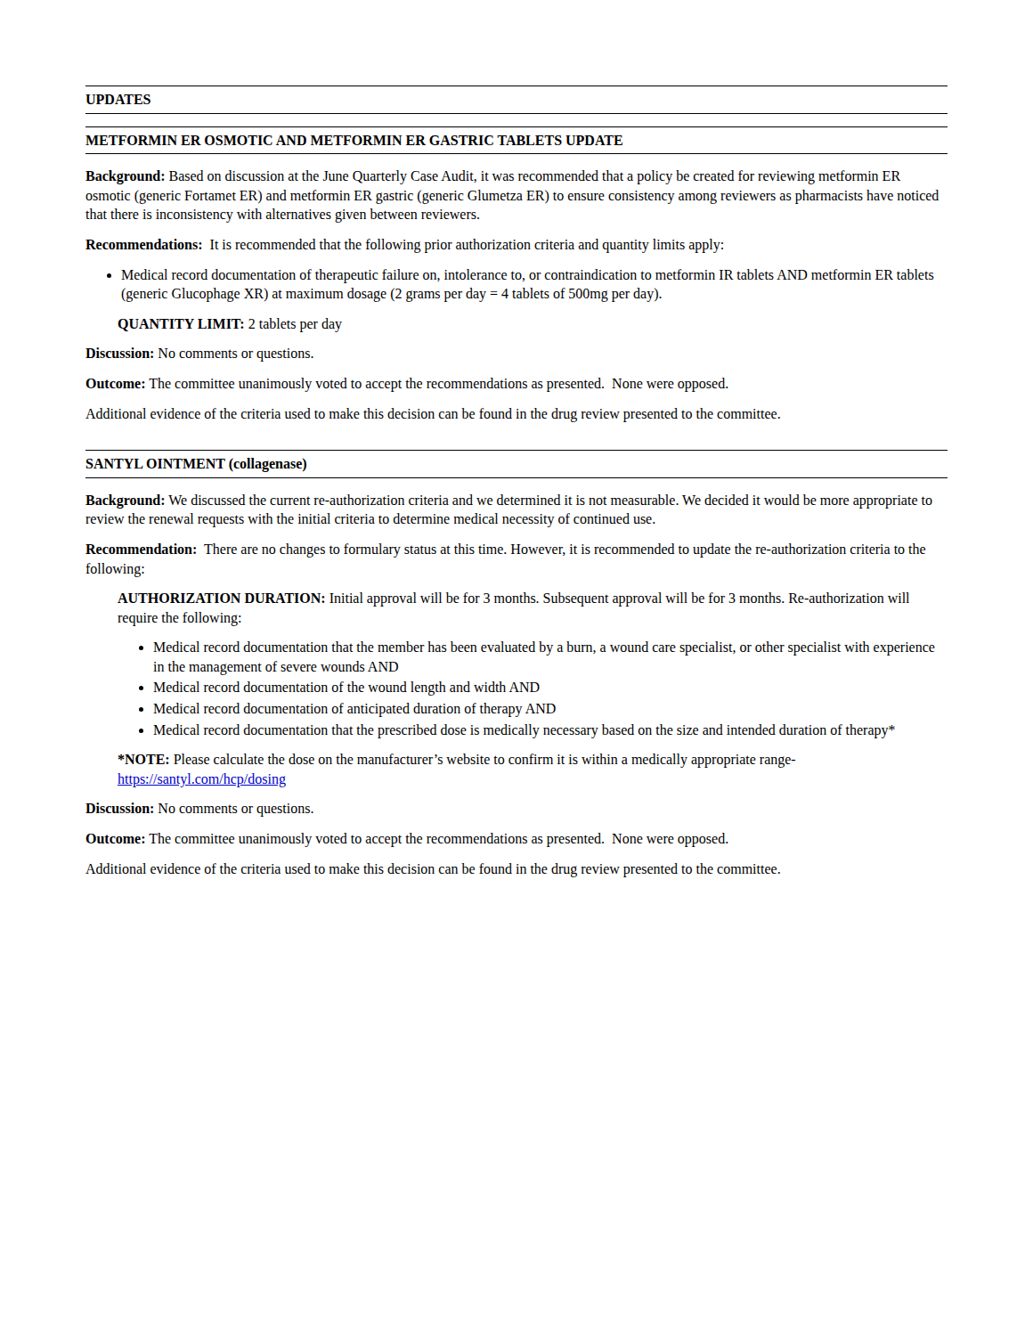UPDATES
METFORMIN ER OSMOTIC AND METFORMIN ER GASTRIC TABLETS UPDATE
Background: Based on discussion at the June Quarterly Case Audit, it was recommended that a policy be created for reviewing metformin ER osmotic (generic Fortamet ER) and metformin ER gastric (generic Glumetza ER) to ensure consistency among reviewers as pharmacists have noticed that there is inconsistency with alternatives given between reviewers.
Recommendations: It is recommended that the following prior authorization criteria and quantity limits apply:
Medical record documentation of therapeutic failure on, intolerance to, or contraindication to metformin IR tablets AND metformin ER tablets (generic Glucophage XR) at maximum dosage (2 grams per day = 4 tablets of 500mg per day).
QUANTITY LIMIT: 2 tablets per day
Discussion: No comments or questions.
Outcome: The committee unanimously voted to accept the recommendations as presented. None were opposed.
Additional evidence of the criteria used to make this decision can be found in the drug review presented to the committee.
SANTYL OINTMENT (collagenase)
Background: We discussed the current re-authorization criteria and we determined it is not measurable. We decided it would be more appropriate to review the renewal requests with the initial criteria to determine medical necessity of continued use.
Recommendation: There are no changes to formulary status at this time. However, it is recommended to update the re-authorization criteria to the following:
AUTHORIZATION DURATION: Initial approval will be for 3 months. Subsequent approval will be for 3 months. Re-authorization will require the following:
Medical record documentation that the member has been evaluated by a burn, a wound care specialist, or other specialist with experience in the management of severe wounds AND
Medical record documentation of the wound length and width AND
Medical record documentation of anticipated duration of therapy AND
Medical record documentation that the prescribed dose is medically necessary based on the size and intended duration of therapy*
*NOTE: Please calculate the dose on the manufacturer’s website to confirm it is within a medically appropriate range- https://santyl.com/hcp/dosing
Discussion: No comments or questions.
Outcome: The committee unanimously voted to accept the recommendations as presented. None were opposed.
Additional evidence of the criteria used to make this decision can be found in the drug review presented to the committee.